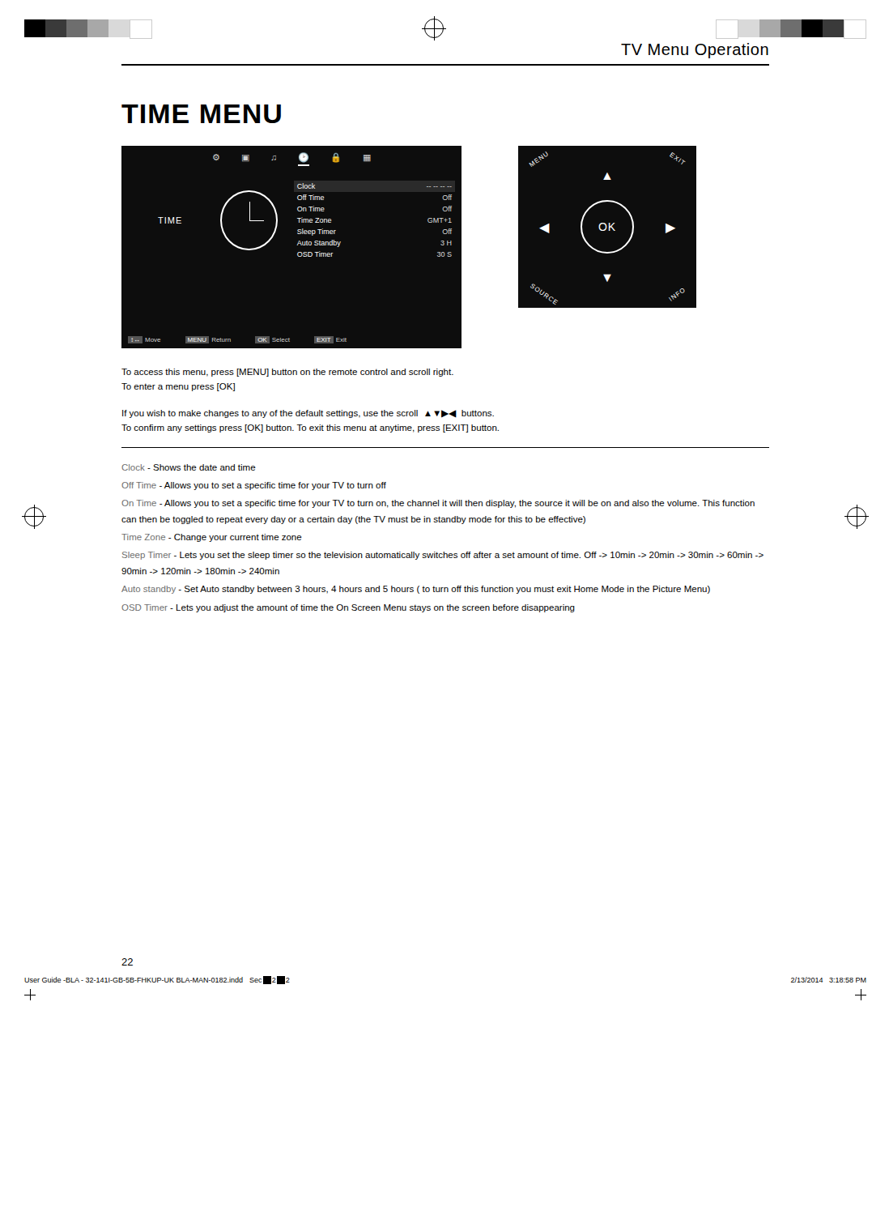TV Menu Operation
TIME MENU
⚙ ▣ ♫ 🕑 🔒 ▦
TIME
| Clock | -- -- -- -- |
| Off Time | Off |
| On Time | Off |
| Time Zone | GMT+1 |
| Sleep Timer | Off |
| Auto Standby | 3 H |
| OSD Timer | 30 S |
↕↔Move MENUReturn OKSelect EXITExit
OK
▲
▼
◀
▶
MENU
EXIT
SOURCE
INFO
To access this menu, press [MENU] button on the remote control and scroll right.
To enter a menu press [OK]
If you wish to make changes to any of the default settings, use the scroll ▲▼▶◀ buttons.
To confirm any settings press [OK] button. To exit this menu at anytime, press [EXIT] button.
Clock - Shows the date and time
Off Time - Allows you to set a specific time for your TV to turn off
On Time - Allows you to set a specific time for your TV to turn on, the channel it will then display, the source it will be on and also the volume. This function can then be toggled to repeat every day or a certain day (the TV must be in standby mode for this to be effective)
Time Zone - Change your current time zone
Sleep Timer - Lets you set the sleep timer so the television automatically switches off after a set amount of time. Off -> 10min -> 20min -> 30min -> 60min -> 90min -> 120min -> 180min -> 240min
Auto standby - Set Auto standby between 3 hours, 4 hours and 5 hours ( to turn off this function you must exit Home Mode in the Picture Menu)
OSD Timer - Lets you adjust the amount of time the On Screen Menu stays on the screen before disappearing
22
User Guide -BLA - 32-141I-GB-5B-FHKUP-UK BLA-MAN-0182.indd Sec 2 2
2/13/2014 3:18:58 PM